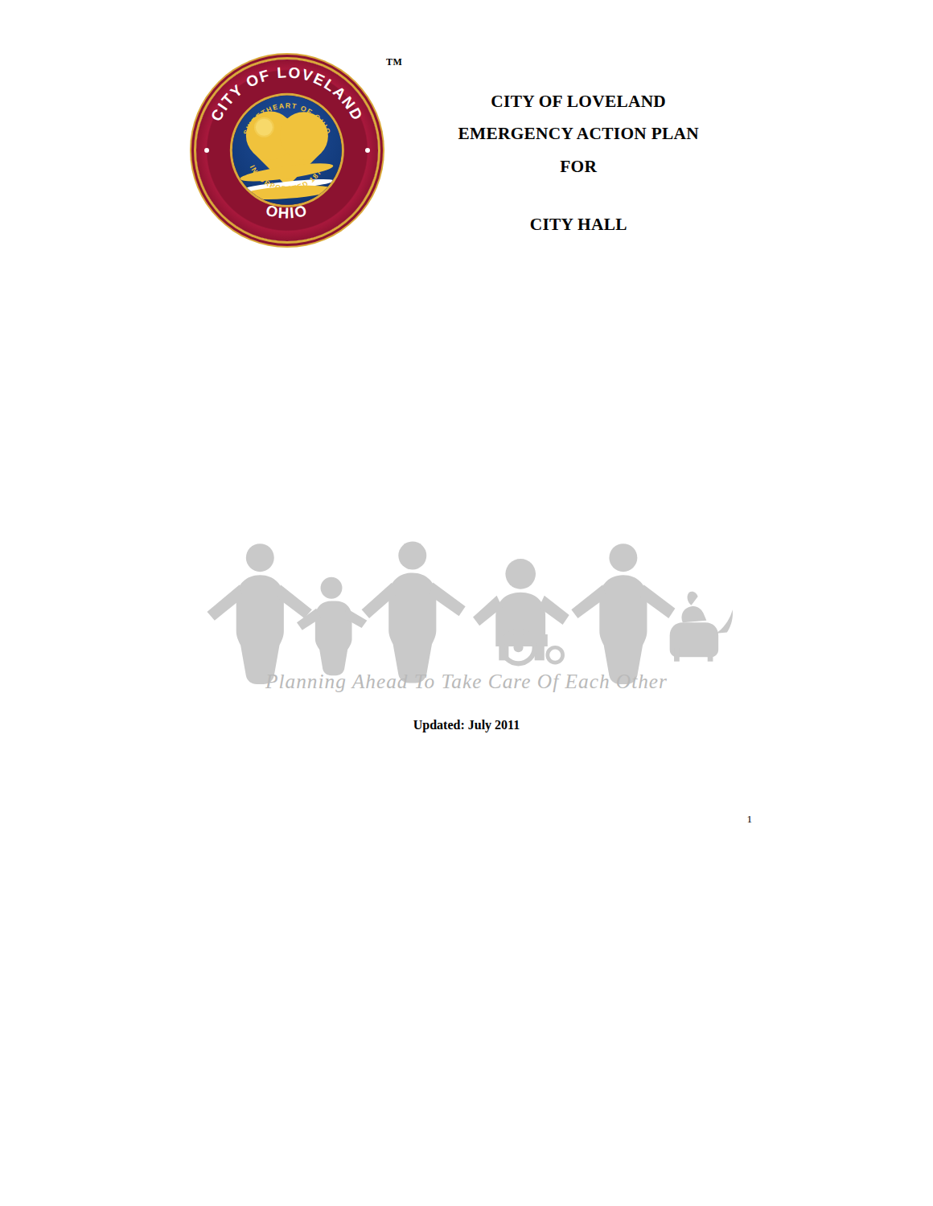TM
CITY OF LOVELAND OHIO
SWEETHEART OF OHIO INCORPORATED 1876
CITY OF LOVELAND
EMERGENCY ACTION PLAN
FOR
CITY HALL
Planning Ahead To Take Care Of Each Other
Updated: July 2011
1